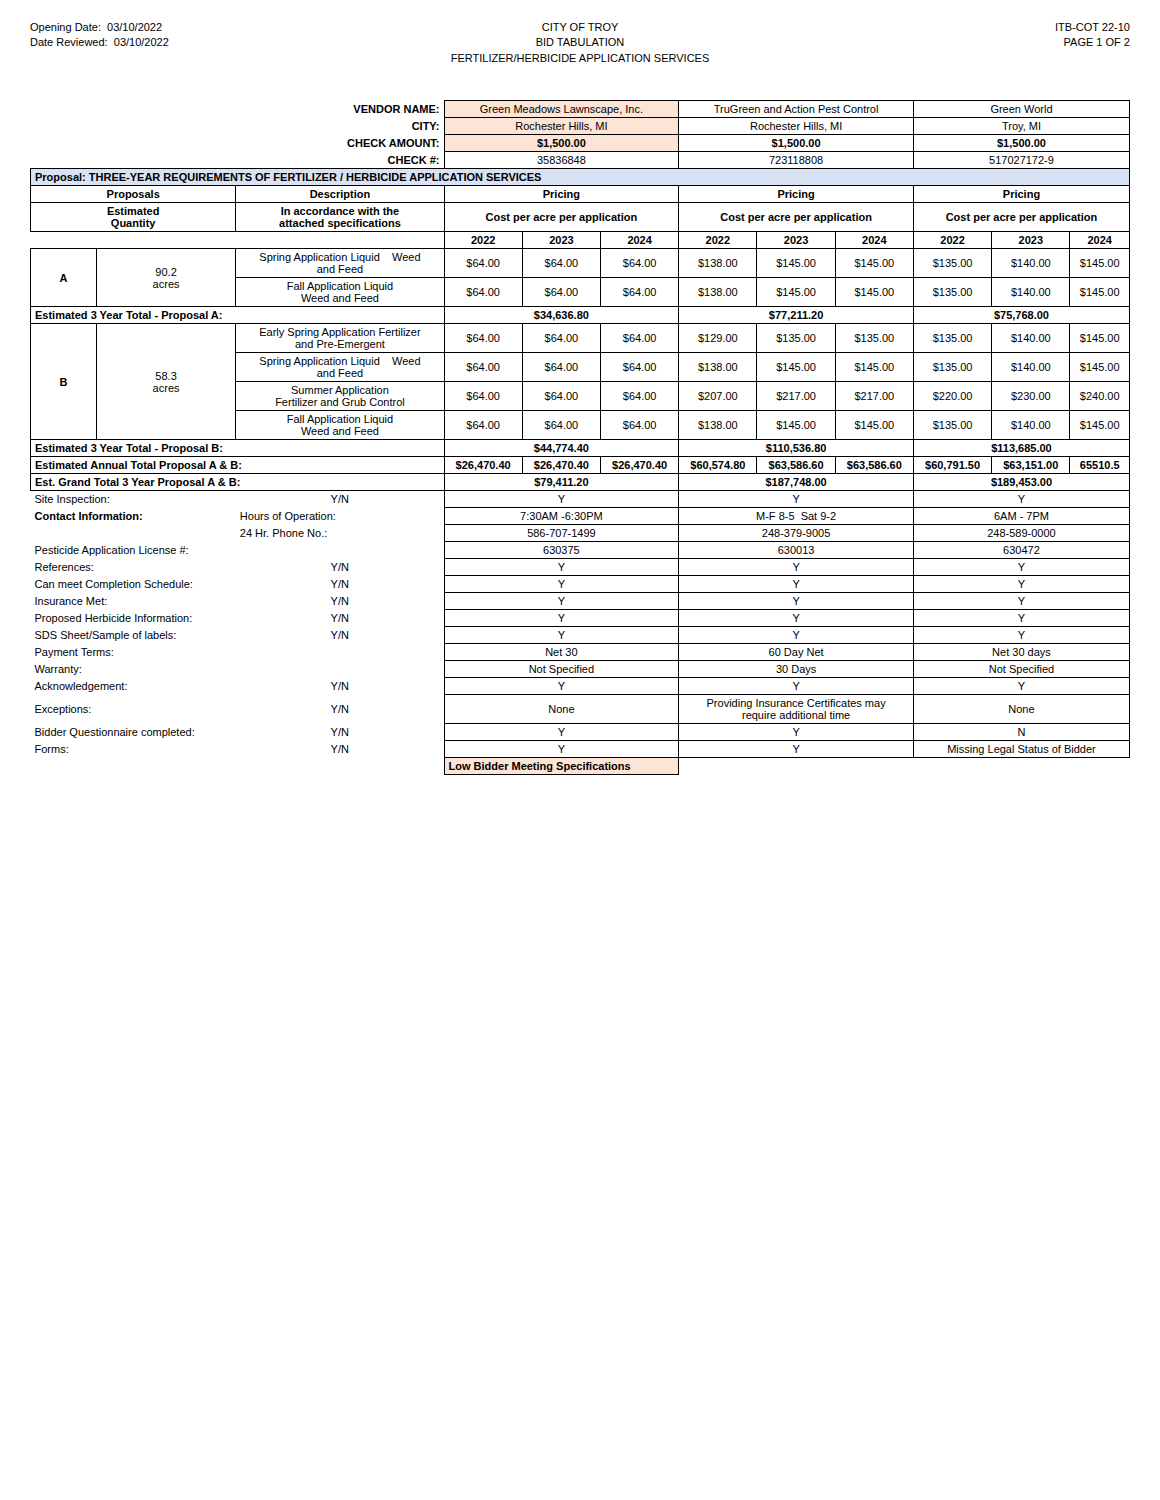Opening Date: 03/10/2022
Date Reviewed: 03/10/2022
CITY OF TROY
BID TABULATION
FERTILIZER/HERBICIDE APPLICATION SERVICES
ITB-COT 22-10
PAGE 1 OF 2
| | VENDOR NAME: | Green Meadows Lawnscape, Inc. | TruGreen and Action Pest Control | Green World |
| | CITY: | Rochester Hills, MI | Rochester Hills, MI | Troy, MI |
| | CHECK AMOUNT: | $1,500.00 | $1,500.00 | $1,500.00 |
| | CHECK #: | 35836848 | 723118808 | 517027172-9 |
| Proposal: THREE-YEAR REQUIREMENTS OF FERTILIZER / HERBICIDE APPLICATION SERVICES |
| Proposals | Description | Pricing | Pricing | Pricing |
| Estimated Quantity | In accordance with the attached specifications | Cost per acre per application | Cost per acre per application | Cost per acre per application |
| | | 2022 | 2023 | 2024 | 2022 | 2023 | 2024 | 2022 | 2023 | 2024 |
| A | 90.2 acres | Spring Application Liquid Weed and Feed | $64.00 | $64.00 | $64.00 | $138.00 | $145.00 | $145.00 | $135.00 | $140.00 | $145.00 |
| Fall Application Liquid Weed and Feed | $64.00 | $64.00 | $64.00 | $138.00 | $145.00 | $145.00 | $135.00 | $140.00 | $145.00 |
| Estimated 3 Year Total - Proposal A: | $34,636.80 | $77,211.20 | $75,768.00 |
| B | 58.3 acres | Early Spring Application Fertilizer and Pre-Emergent | $64.00 | $64.00 | $64.00 | $129.00 | $135.00 | $135.00 | $135.00 | $140.00 | $145.00 |
| Spring Application Liquid Weed and Feed | $64.00 | $64.00 | $64.00 | $138.00 | $145.00 | $145.00 | $135.00 | $140.00 | $145.00 |
| Summer Application Fertilizer and Grub Control | $64.00 | $64.00 | $64.00 | $207.00 | $217.00 | $217.00 | $220.00 | $230.00 | $240.00 |
| Fall Application Liquid Weed and Feed | $64.00 | $64.00 | $64.00 | $138.00 | $145.00 | $145.00 | $135.00 | $140.00 | $145.00 |
| Estimated 3 Year Total - Proposal B: | $44,774.40 | $110,536.80 | $113,685.00 |
| Estimated Annual Total Proposal A & B: | $26,470.40 | $26,470.40 | $26,470.40 | $60,574.80 | $63,586.60 | $63,586.60 | $60,791.50 | $63,151.00 | 65510.5 |
| Est. Grand Total 3 Year Proposal A & B: | $79,411.20 | $187,748.00 | $189,453.00 |
| Site Inspection: | Y/N | Y | Y | Y |
| Contact Information: | Hours of Operation: | 7:30AM -6:30PM | M-F 8-5 Sat 9-2 | 6AM - 7PM |
| | 24 Hr. Phone No.: | 586-707-1499 | 248-379-9005 | 248-589-0000 |
| Pesticide Application License #: | 630375 | 630013 | 630472 |
| References: | Y/N | Y | Y | Y |
| Can meet Completion Schedule: | Y/N | Y | Y | Y |
| Insurance Met: | Y/N | Y | Y | Y |
| Proposed Herbicide Information: | Y/N | Y | Y | Y |
| SDS Sheet/Sample of labels: | Y/N | Y | Y | Y |
| Payment Terms: | Net 30 | 60 Day Net | Net 30 days |
| Warranty: | Not Specified | 30 Days | Not Specified |
| Acknowledgement: | Y/N | Y | Y | Y |
| Exceptions: | Y/N | None | Providing Insurance Certificates may require additional time | None |
| Bidder Questionnaire completed: | Y/N | Y | Y | N |
| Forms: | Y/N | Y | Y | Missing Legal Status of Bidder |
| | Low Bidder Meeting Specifications | | |